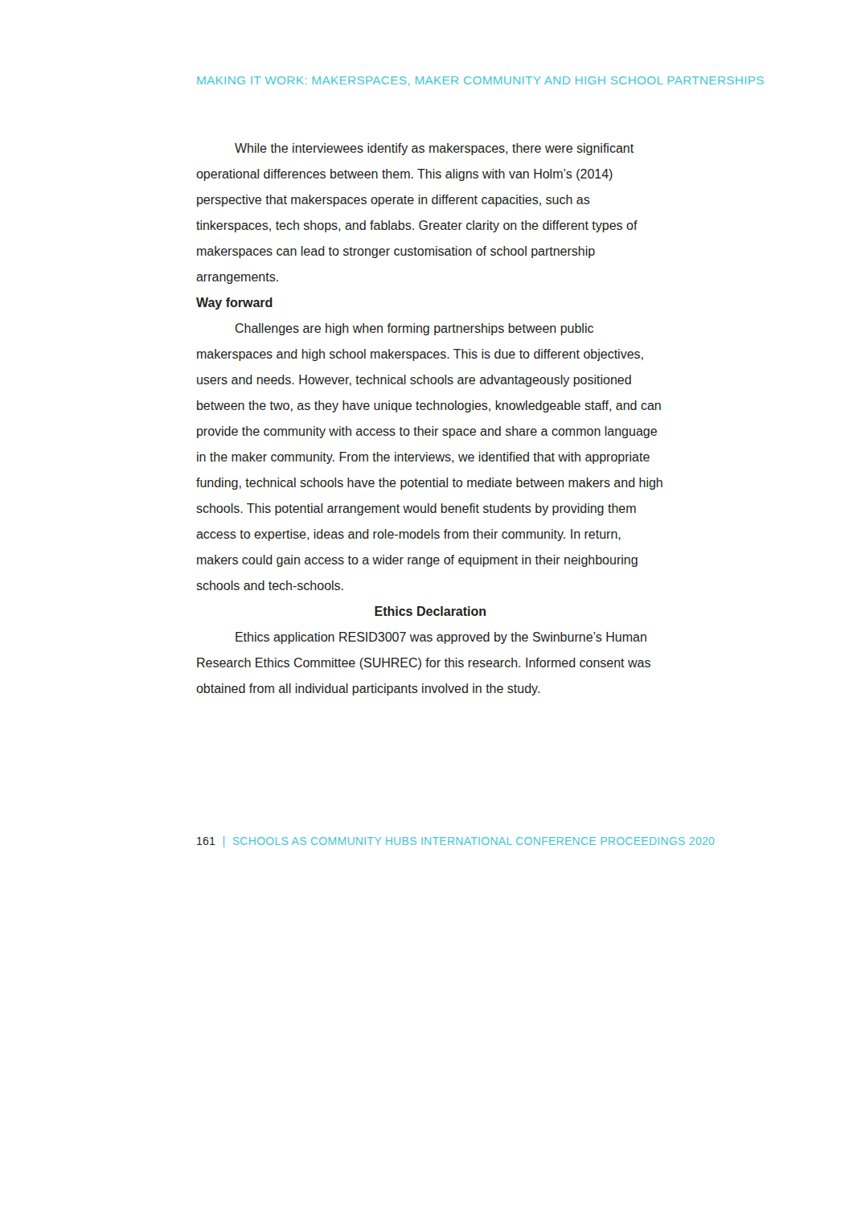Making it work: Makerspaces, maker community and high school partnerships
While the interviewees identify as makerspaces, there were significant operational differences between them. This aligns with van Holm’s (2014) perspective that makerspaces operate in different capacities, such as tinkerspaces, tech shops, and fablabs. Greater clarity on the different types of makerspaces can lead to stronger customisation of school partnership arrangements.
Way forward
Challenges are high when forming partnerships between public makerspaces and high school makerspaces. This is due to different objectives, users and needs. However, technical schools are advantageously positioned between the two, as they have unique technologies, knowledgeable staff, and can provide the community with access to their space and share a common language in the maker community. From the interviews, we identified that with appropriate funding, technical schools have the potential to mediate between makers and high schools. This potential arrangement would benefit students by providing them access to expertise, ideas and role-models from their community. In return, makers could gain access to a wider range of equipment in their neighbouring schools and tech-schools.
Ethics Declaration
Ethics application RESID3007 was approved by the Swinburne’s Human Research Ethics Committee (SUHREC) for this research. Informed consent was obtained from all individual participants involved in the study.
161 | Schools as Community Hubs International Conference Proceedings 2020